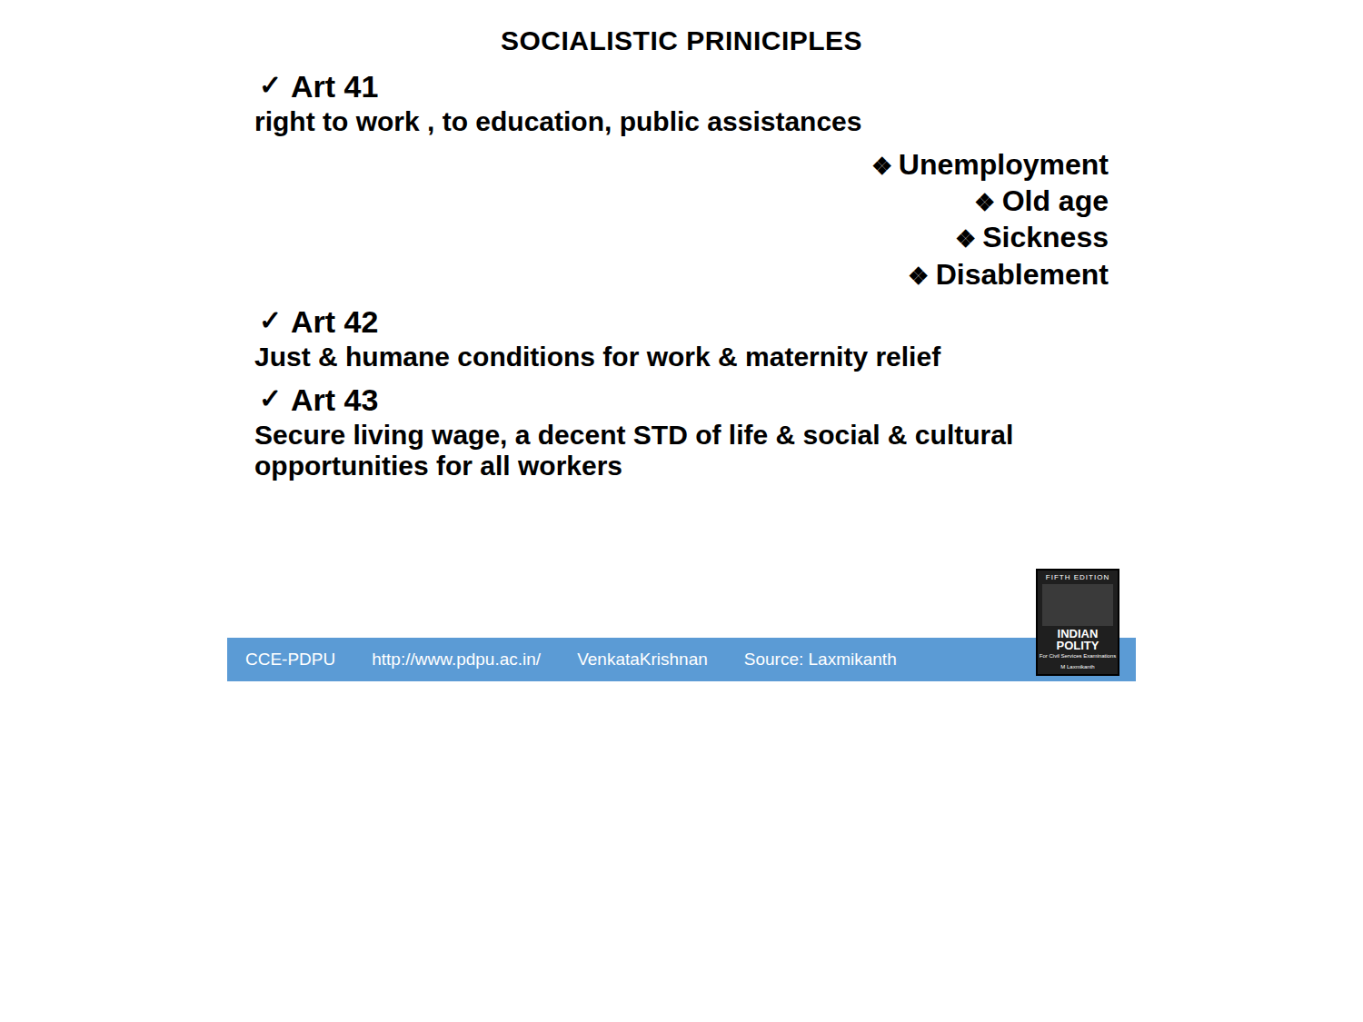SOCIALISTIC PRINICIPLES
Art 41
right to work , to education, public assistances
Unemployment
Old age
Sickness
Disablement
Art 42
Just & humane conditions for work & maternity relief
Art 43
Secure living wage, a decent STD of life & social & cultural opportunities for all workers
CCE-PDPU http://www.pdpu.ac.in/ VenkataKrishnan Source: Laxmikanth
FIFTH EDITION
INDIAN
POLITY
For Civil Services Examinations
M Laxmikanth